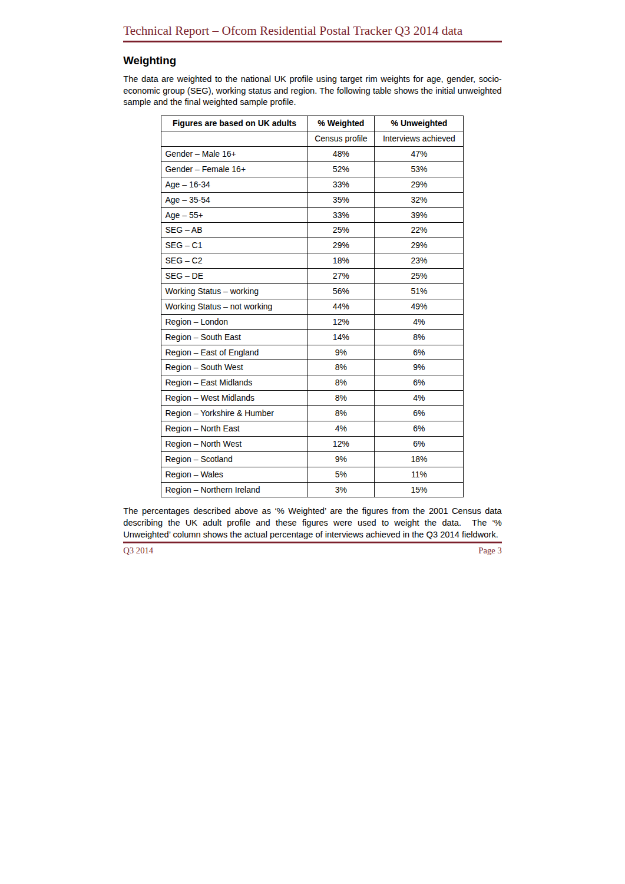Technical Report – Ofcom Residential Postal Tracker Q3 2014 data
Weighting
The data are weighted to the national UK profile using target rim weights for age, gender, socio-economic group (SEG), working status and region. The following table shows the initial unweighted sample and the final weighted sample profile.
| Figures are based on UK adults | % Weighted | % Unweighted |
| --- | --- | --- |
| | Census profile | Interviews achieved |
| Gender – Male 16+ | 48% | 47% |
| Gender – Female 16+ | 52% | 53% |
| Age – 16-34 | 33% | 29% |
| Age – 35-54 | 35% | 32% |
| Age – 55+ | 33% | 39% |
| SEG – AB | 25% | 22% |
| SEG – C1 | 29% | 29% |
| SEG – C2 | 18% | 23% |
| SEG – DE | 27% | 25% |
| Working Status – working | 56% | 51% |
| Working Status – not working | 44% | 49% |
| Region – London | 12% | 4% |
| Region – South East | 14% | 8% |
| Region – East of England | 9% | 6% |
| Region – South West | 8% | 9% |
| Region – East Midlands | 8% | 6% |
| Region – West Midlands | 8% | 4% |
| Region – Yorkshire & Humber | 8% | 6% |
| Region – North East | 4% | 6% |
| Region – North West | 12% | 6% |
| Region – Scotland | 9% | 18% |
| Region – Wales | 5% | 11% |
| Region – Northern Ireland | 3% | 15% |
The percentages described above as ‘% Weighted’ are the figures from the 2001 Census data describing the UK adult profile and these figures were used to weight the data. The ‘% Unweighted’ column shows the actual percentage of interviews achieved in the Q3 2014 fieldwork.
Q3 2014 Page 3